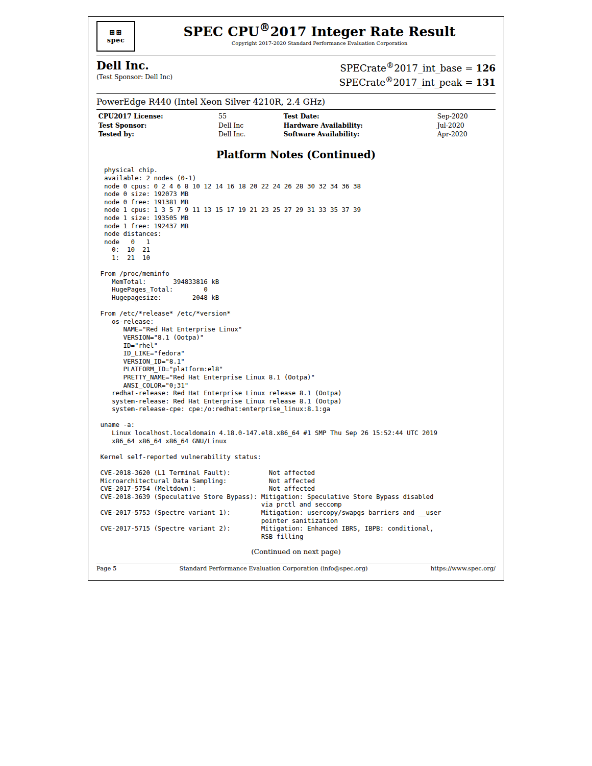⊞⊞ spec
SPEC CPU®2017 Integer Rate Result
Copyright 2017-2020 Standard Performance Evaluation Corporation
Dell Inc.
(Test Sponsor: Dell Inc)
SPECrate®2017_int_base = 126
SPECrate®2017_int_peak = 131
PowerEdge R440 (Intel Xeon Silver 4210R, 2.4 GHz)
| CPU2017 License: | 55 | Test Date: | Sep-2020 |
| Test Sponsor: | Dell Inc | Hardware Availability: | Jul-2020 |
| Tested by: | Dell Inc. | Software Availability: | Apr-2020 |
Platform Notes (Continued)
  physical chip.
  available: 2 nodes (0-1)
  node 0 cpus: 0 2 4 6 8 10 12 14 16 18 20 22 24 26 28 30 32 34 36 38
  node 0 size: 192073 MB
  node 0 free: 191381 MB
  node 1 cpus: 1 3 5 7 9 11 13 15 17 19 21 23 25 27 29 31 33 35 37 39
  node 1 size: 193505 MB
  node 1 free: 192437 MB
  node distances:
  node   0   1
    0:  10  21
    1:  21  10

 From /proc/meminfo
    MemTotal:       394833816 kB
    HugePages_Total:        0
    Hugepagesize:        2048 kB

 From /etc/*release* /etc/*version*
    os-release:
       NAME="Red Hat Enterprise Linux"
       VERSION="8.1 (Ootpa)"
       ID="rhel"
       ID_LIKE="fedora"
       VERSION_ID="8.1"
       PLATFORM_ID="platform:el8"
       PRETTY_NAME="Red Hat Enterprise Linux 8.1 (Ootpa)"
       ANSI_COLOR="0;31"
    redhat-release: Red Hat Enterprise Linux release 8.1 (Ootpa)
    system-release: Red Hat Enterprise Linux release 8.1 (Ootpa)
    system-release-cpe: cpe:/o:redhat:enterprise_linux:8.1:ga

 uname -a:
    Linux localhost.localdomain 4.18.0-147.el8.x86_64 #1 SMP Thu Sep 26 15:52:44 UTC 2019
    x86_64 x86_64 x86_64 GNU/Linux

 Kernel self-reported vulnerability status:

 CVE-2018-3620 (L1 Terminal Fault):          Not affected
 Microarchitectural Data Sampling:           Not affected
 CVE-2017-5754 (Meltdown):                   Not affected
 CVE-2018-3639 (Speculative Store Bypass): Mitigation: Speculative Store Bypass disabled
                                           via prctl and seccomp
 CVE-2017-5753 (Spectre variant 1):        Mitigation: usercopy/swapgs barriers and __user
                                           pointer sanitization
 CVE-2017-5715 (Spectre variant 2):        Mitigation: Enhanced IBRS, IBPB: conditional,
                                           RSB filling
(Continued on next page)
Page 5 Standard Performance Evaluation Corporation (info@spec.org) https://www.spec.org/